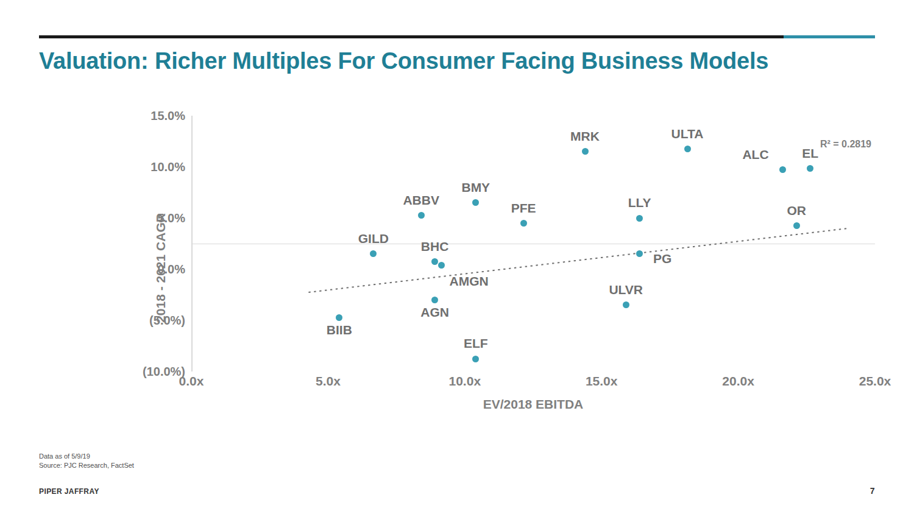Valuation: Richer Multiples For Consumer Facing Business Models
2018 - 2021 CAGR
15.0% 10.0% 5.0% 0.0% (5.0%) (10.0%)
R² = 0.2819
BIIB
GILD
ABBV
BHC
AGN
AMGN
BMY
ELF
PFE
MRK
ULVR
LLY
PG
ULTA
ALC
OR
EL
0.0x 5.0x 10.0x 15.0x 20.0x 25.0x
EV/2018 EBITDA
Data as of 5/9/19
Source: PJC Research, FactSet
PIPER JAFFRAY
7